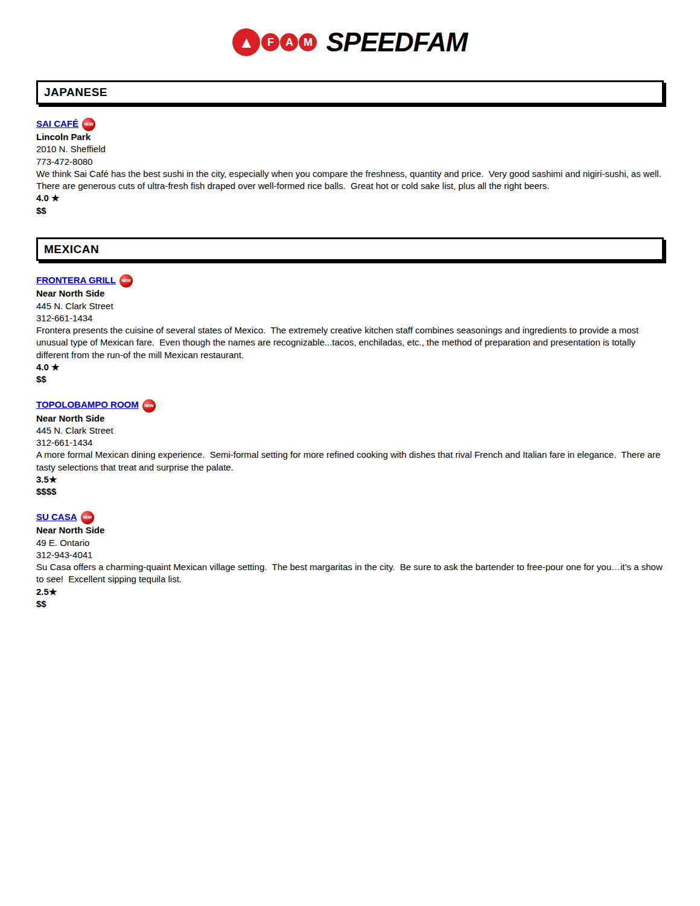▲FAM SPEEDFAM
JAPANESE
SAI CAFÉ NEW
Lincoln Park
2010 N. Sheffield
773-472-8080
We think Sai Café has the best sushi in the city, especially when you compare the freshness, quantity and price. Very good sashimi and nigiri-sushi, as well. There are generous cuts of ultra-fresh fish draped over well-formed rice balls. Great hot or cold sake list, plus all the right beers.
4.0 ★
$$
MEXICAN
FRONTERA GRILL NEW
Near North Side
445 N. Clark Street
312-661-1434
Frontera presents the cuisine of several states of Mexico. The extremely creative kitchen staff combines seasonings and ingredients to provide a most unusual type of Mexican fare. Even though the names are recognizable...tacos, enchiladas, etc., the method of preparation and presentation is totally different from the run-of the mill Mexican restaurant.
4.0 ★
$$
TOPOLOBAMPO ROOM NEW
Near North Side
445 N. Clark Street
312-661-1434
A more formal Mexican dining experience. Semi-formal setting for more refined cooking with dishes that rival French and Italian fare in elegance. There are tasty selections that treat and surprise the palate.
3.5★
$$$$
SU CASA NEW
Near North Side
49 E. Ontario
312-943-4041
Su Casa offers a charming-quaint Mexican village setting. The best margaritas in the city. Be sure to ask the bartender to free-pour one for you…it’s a show to see! Excellent sipping tequila list.
2.5★
$$